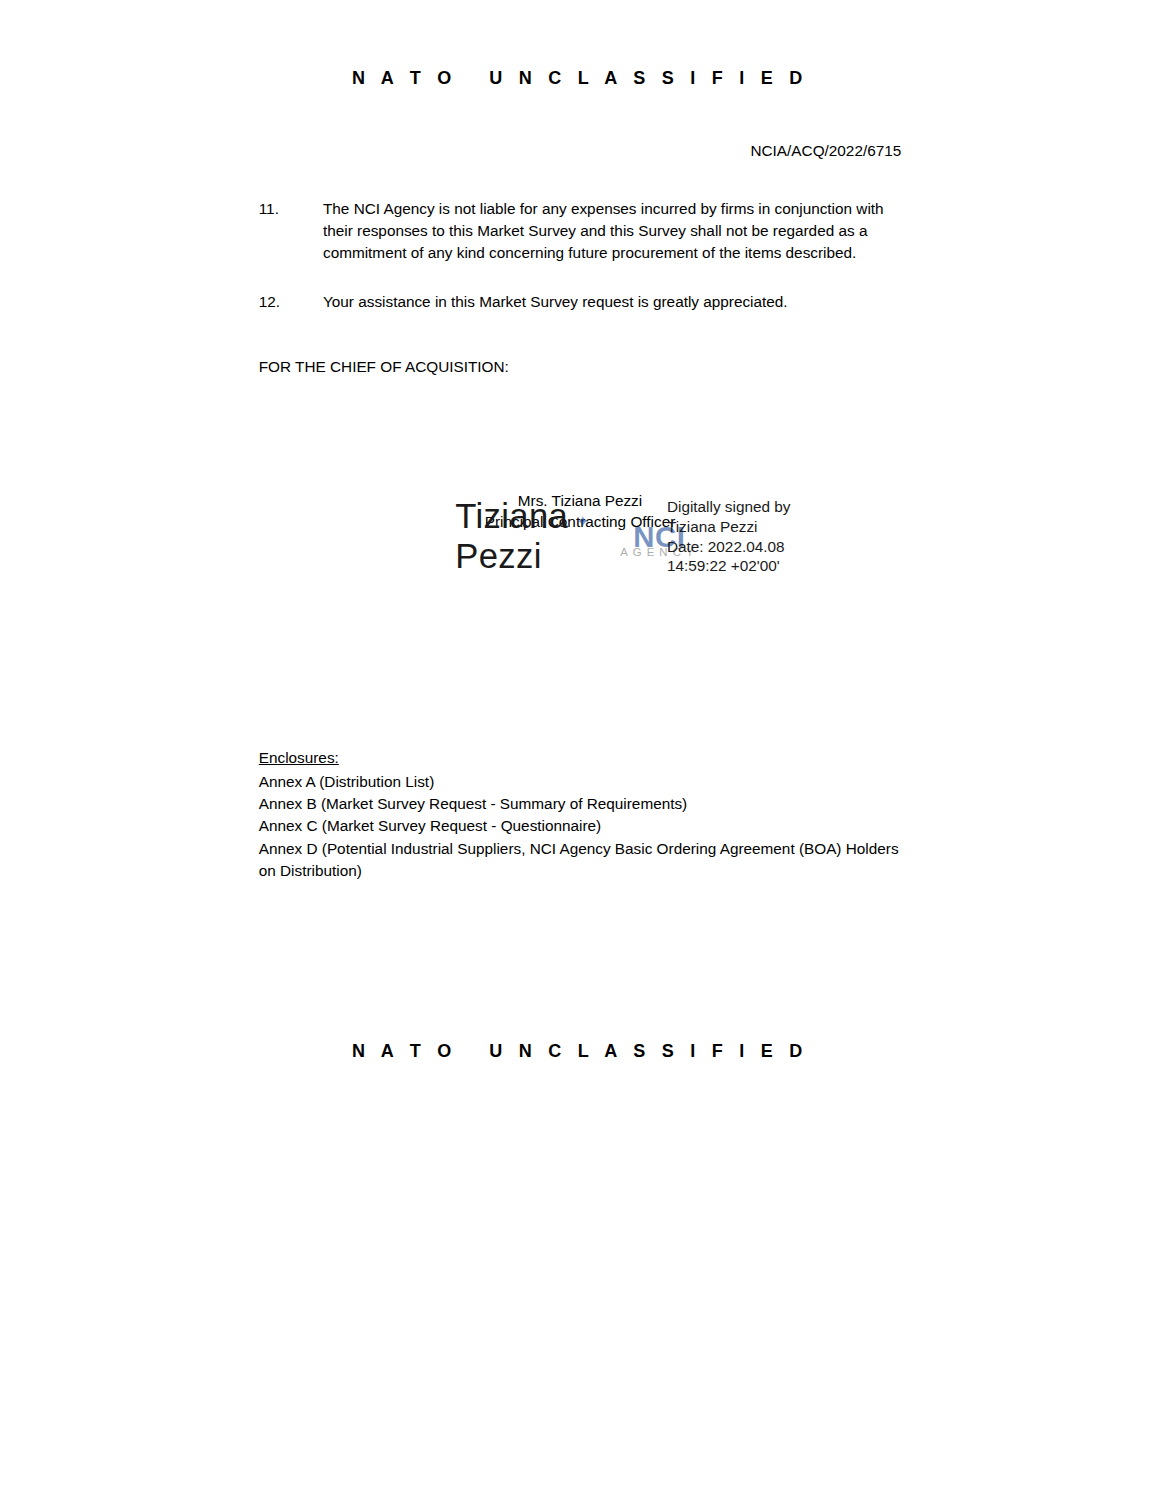N A T O U N C L A S S I F I E D
NCIA/ACQ/2022/6715
11. The NCI Agency is not liable for any expenses incurred by firms in conjunction with their responses to this Market Survey and this Survey shall not be regarded as a commitment of any kind concerning future procurement of the items described.
12. Your assistance in this Market Survey request is greatly appreciated.
FOR THE CHIEF OF ACQUISITION:
Tiziana
Pezzi
✦
NCI
AGENCY
Digitally signed by
Tiziana Pezzi
Date: 2022.04.08
14:59:22 +02'00'
Mrs. Tiziana Pezzi
Principal Contracting Officer
Enclosures:
Annex A (Distribution List)
Annex B (Market Survey Request - Summary of Requirements)
Annex C (Market Survey Request - Questionnaire)
Annex D (Potential Industrial Suppliers, NCI Agency Basic Ordering Agreement (BOA) Holders on Distribution)
N A T O U N C L A S S I F I E D